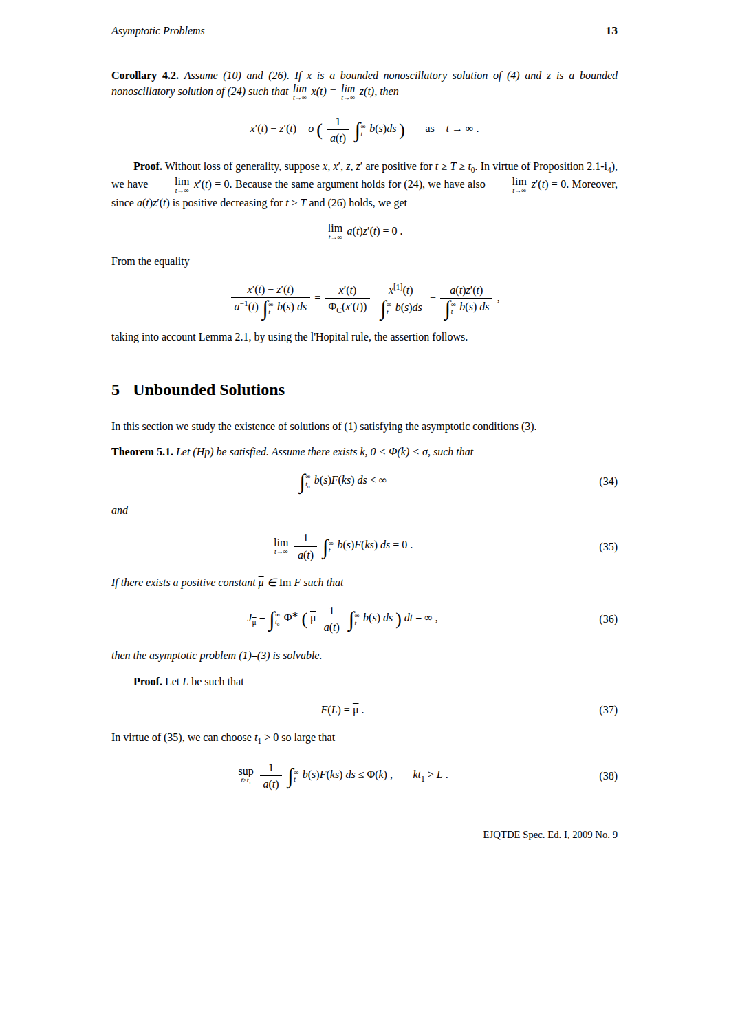Asymptotic Problems 13
Corollary 4.2. Assume (10) and (26). If x is a bounded nonoscillatory solution of (4) and z is a bounded nonoscillatory solution of (24) such that lim t→∞ x(t) = lim t→∞ z(t), then
x′(t) − z′(t) = o ( 1 a(t) ∫∞t b(s)ds ) as t → ∞ .
Proof. Without loss of generality, suppose x, x′, z, z′ are positive for t ≥ T ≥ t 0. In virtue of Proposition 2.1-i4), we have lim t→∞ x′(t) = 0. Because the same argument holds for (24), we have also lim t→∞ z′(t) = 0. Moreover, since a(t)z′(t) is positive decreasing for t ≥ T and (26) holds, we get
lim t→∞ a(t)z′(t) = 0 .
From the equality
x′(t) − z′(t) a−1(t) ∫∞t b(s) ds = x′(t) ΦC(x′(t)) x[1](t) ∫∞t b(s)ds − a(t)z′(t) ∫∞t b(s) ds ,
taking into account Lemma 2.1, by using the l'Hopital rule, the assertion follows.
5 Unbounded Solutions
In this section we study the existence of solutions of (1) satisfying the asymptotic conditions (3).
Theorem 5.1. Let (Hp) be satisfied. Assume there exists k, 0 < Φ(k) < σ, such that
∫∞t 0 b(s)F(ks) ds < ∞ (34)
and
lim t→∞ 1 a(t) ∫∞t b(s)F(ks) ds = 0 . (35)
If there exists a positive constant μ ∈ Im F such that
Jμ = ∫∞t 0 Φ∗ ( μ 1 a(t) ∫∞t b(s) ds ) dt = ∞ , (36)
then the asymptotic problem (1)–(3) is solvable.
Proof. Let L be such that
F(L) = μ . (37)
In virtue of (35), we can choose t 1 > 0 so large that
sup t≥t 1 1 a(t) ∫∞t b(s)F(ks) ds ≤ Φ(k) , kt 1 > L . (38)
EJQTDE Spec. Ed. I, 2009 No. 9